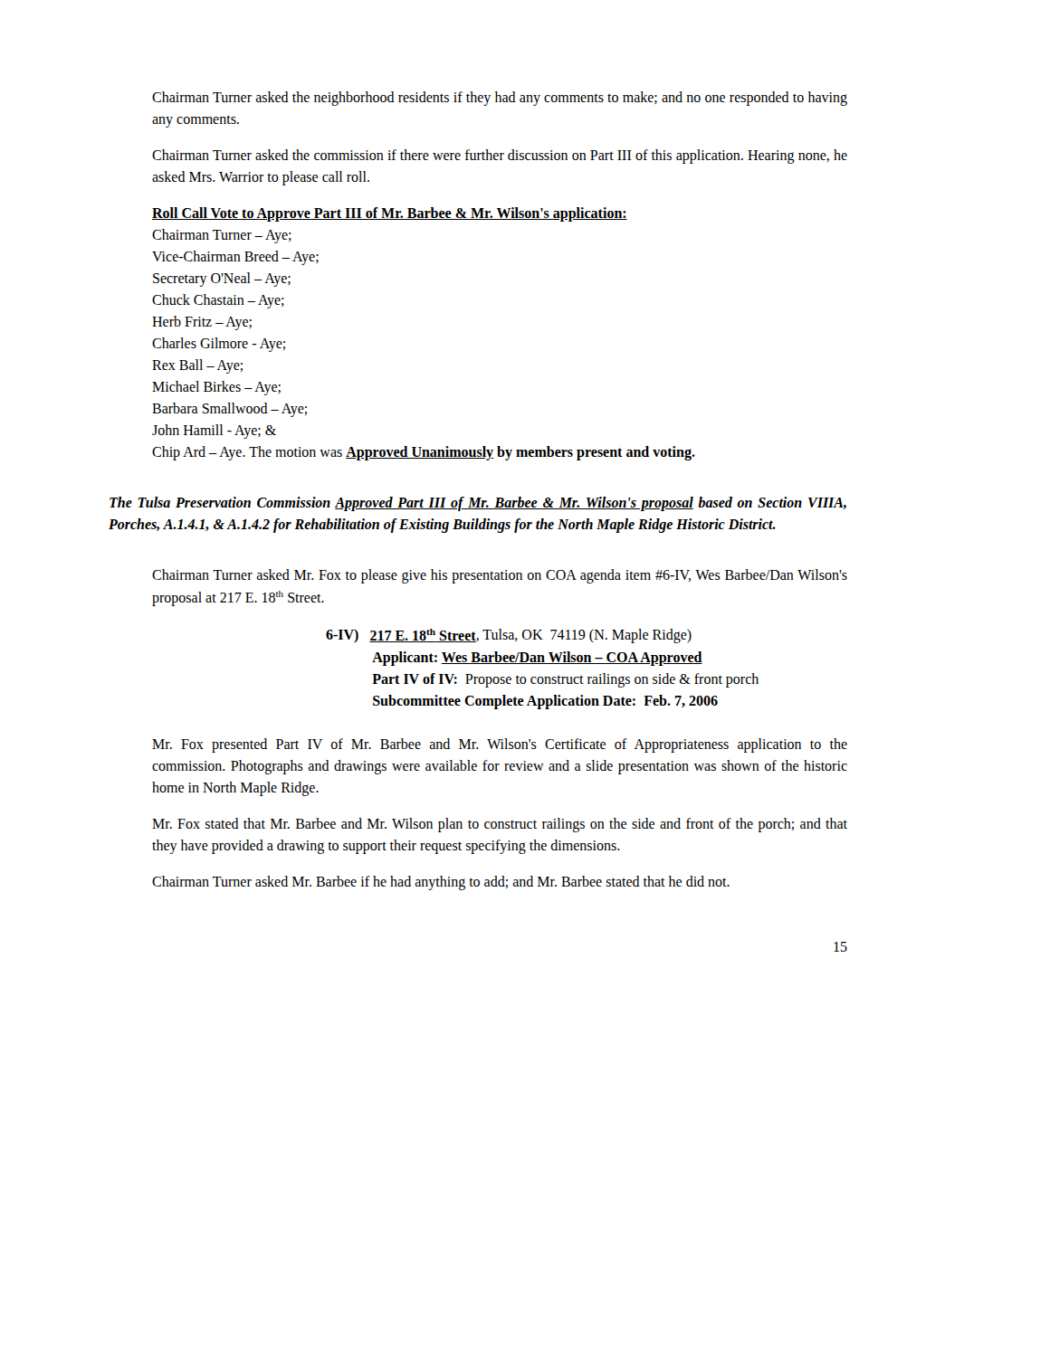Chairman Turner asked the neighborhood residents if they had any comments to make; and no one responded to having any comments.
Chairman Turner asked the commission if there were further discussion on Part III of this application. Hearing none, he asked Mrs. Warrior to please call roll.
Roll Call Vote to Approve Part III of Mr. Barbee & Mr. Wilson's application:
Chairman Turner – Aye;
Vice-Chairman Breed – Aye;
Secretary O'Neal – Aye;
Chuck Chastain – Aye;
Herb Fritz – Aye;
Charles Gilmore - Aye;
Rex Ball – Aye;
Michael Birkes – Aye;
Barbara Smallwood – Aye;
John Hamill - Aye; &
Chip Ard – Aye. The motion was Approved Unanimously by members present and voting.
The Tulsa Preservation Commission Approved Part III of Mr. Barbee & Mr. Wilson's proposal based on Section VIIIA, Porches, A.1.4.1, & A.1.4.2 for Rehabilitation of Existing Buildings for the North Maple Ridge Historic District.
Chairman Turner asked Mr. Fox to please give his presentation on COA agenda item #6-IV, Wes Barbee/Dan Wilson's proposal at 217 E. 18th Street.
6-IV) 217 E. 18th Street, Tulsa, OK 74119 (N. Maple Ridge)
Applicant: Wes Barbee/Dan Wilson – COA Approved
Part IV of IV: Propose to construct railings on side & front porch
Subcommittee Complete Application Date: Feb. 7, 2006
Mr. Fox presented Part IV of Mr. Barbee and Mr. Wilson's Certificate of Appropriateness application to the commission. Photographs and drawings were available for review and a slide presentation was shown of the historic home in North Maple Ridge.
Mr. Fox stated that Mr. Barbee and Mr. Wilson plan to construct railings on the side and front of the porch; and that they have provided a drawing to support their request specifying the dimensions.
Chairman Turner asked Mr. Barbee if he had anything to add; and Mr. Barbee stated that he did not.
15